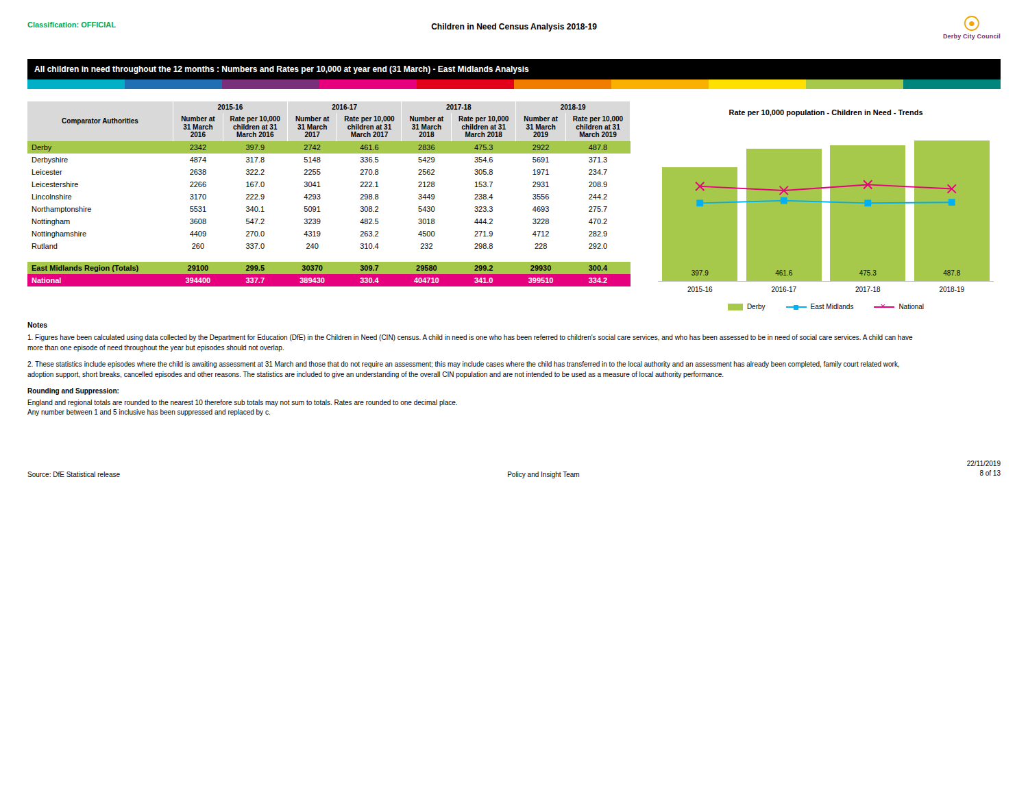Classification: OFFICIAL
Children in Need Census Analysis 2018-19
⦿
Derby City Council
All children in need throughout the 12 months : Numbers and Rates per 10,000 at year end (31 March) - East Midlands Analysis
| Comparator Authorities | 2015-16 | 2016-17 | 2017-18 | 2018-19 |
| --- | --- | --- | --- | --- |
| Number at 31 March 2016 | Rate per 10,000 children at 31 March 2016 | Number at 31 March 2017 | Rate per 10,000 children at 31 March 2017 | Number at 31 March 2018 | Rate per 10,000 children at 31 March 2018 | Number at 31 March 2019 | Rate per 10,000 children at 31 March 2019 |
| Derby | 2342 | 397.9 | 2742 | 461.6 | 2836 | 475.3 | 2922 | 487.8 |
| Derbyshire | 4874 | 317.8 | 5148 | 336.5 | 5429 | 354.6 | 5691 | 371.3 |
| Leicester | 2638 | 322.2 | 2255 | 270.8 | 2562 | 305.8 | 1971 | 234.7 |
| Leicestershire | 2266 | 167.0 | 3041 | 222.1 | 2128 | 153.7 | 2931 | 208.9 |
| Lincolnshire | 3170 | 222.9 | 4293 | 298.8 | 3449 | 238.4 | 3556 | 244.2 |
| Northamptonshire | 5531 | 340.1 | 5091 | 308.2 | 5430 | 323.3 | 4693 | 275.7 |
| Nottingham | 3608 | 547.2 | 3239 | 482.5 | 3018 | 444.2 | 3228 | 470.2 |
| Nottinghamshire | 4409 | 270.0 | 4319 | 263.2 | 4500 | 271.9 | 4712 | 282.9 |
| Rutland | 260 | 337.0 | 240 | 310.4 | 232 | 298.8 | 228 | 292.0 |
| East Midlands Region (Totals) | 29100 | 299.5 | 30370 | 309.7 | 29580 | 299.2 | 29930 | 300.4 |
| National | 394400 | 337.7 | 389430 | 330.4 | 404710 | 341.0 | 399510 | 334.2 |
Rate per 10,000 population - Children in Need - Trends
397.9
461.6
475.3
487.8
2015-16
2016-17
2017-18
2018-19
Derby
East Midlands
National
Notes
1. Figures have been calculated using data collected by the Department for Education (DfE) in the Children in Need (CIN) census. A child in need is one who has been referred to children's social care services, and who has been assessed to be in need of social care services. A child can have more than one episode of need throughout the year but episodes should not overlap.
2. These statistics include episodes where the child is awaiting assessment at 31 March and those that do not require an assessment; this may include cases where the child has transferred in to the local authority and an assessment has already been completed, family court related work, adoption support, short breaks, cancelled episodes and other reasons. The statistics are included to give an understanding of the overall CIN population and are not intended to be used as a measure of local authority performance.
Rounding and Suppression:
England and regional totals are rounded to the nearest 10 therefore sub totals may not sum to totals. Rates are rounded to one decimal place.
Any number between 1 and 5 inclusive has been suppressed and replaced by c.
Source: DfE Statistical release
Policy and Insight Team
22/11/2019
8 of 13